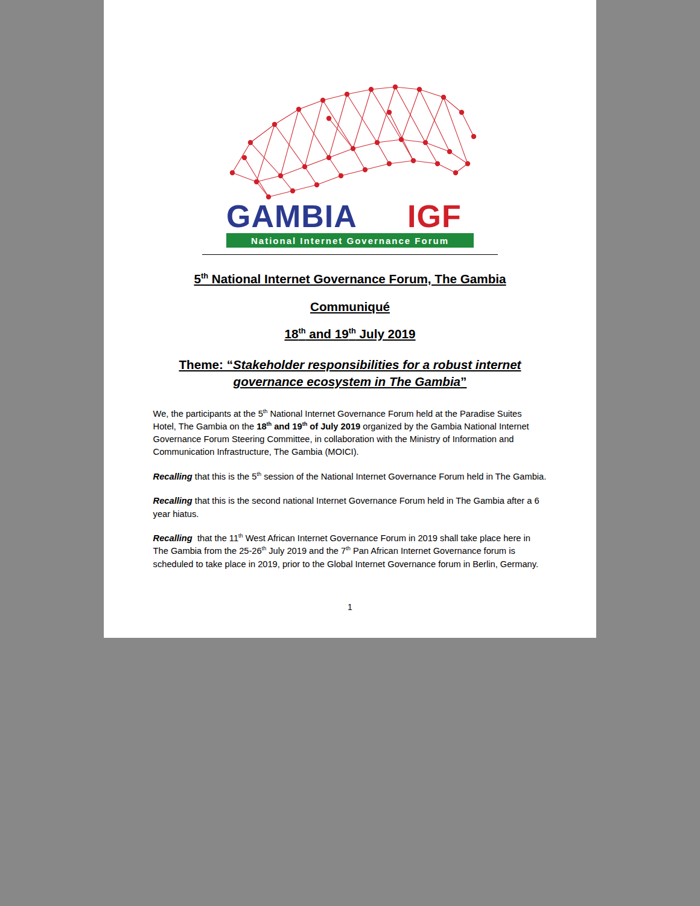GAMBIA IGF National Internet Governance Forum
5th National Internet Governance Forum, The Gambia
Communiqué
18th and 19th July 2019
Theme: “Stakeholder responsibilities for a robust internet governance ecosystem in The Gambia”
We, the participants at the 5th National Internet Governance Forum held at the Paradise Suites Hotel, The Gambia on the 18th and 19th of July 2019 organized by the Gambia National Internet Governance Forum Steering Committee, in collaboration with the Ministry of Information and Communication Infrastructure, The Gambia (MOICI).
Recalling that this is the 5th session of the National Internet Governance Forum held in The Gambia.
Recalling that this is the second national Internet Governance Forum held in The Gambia after a 6 year hiatus.
Recalling that the 11th West African Internet Governance Forum in 2019 shall take place here in The Gambia from the 25-26th July 2019 and the 7th Pan African Internet Governance forum is scheduled to take place in 2019, prior to the Global Internet Governance forum in Berlin, Germany.
1